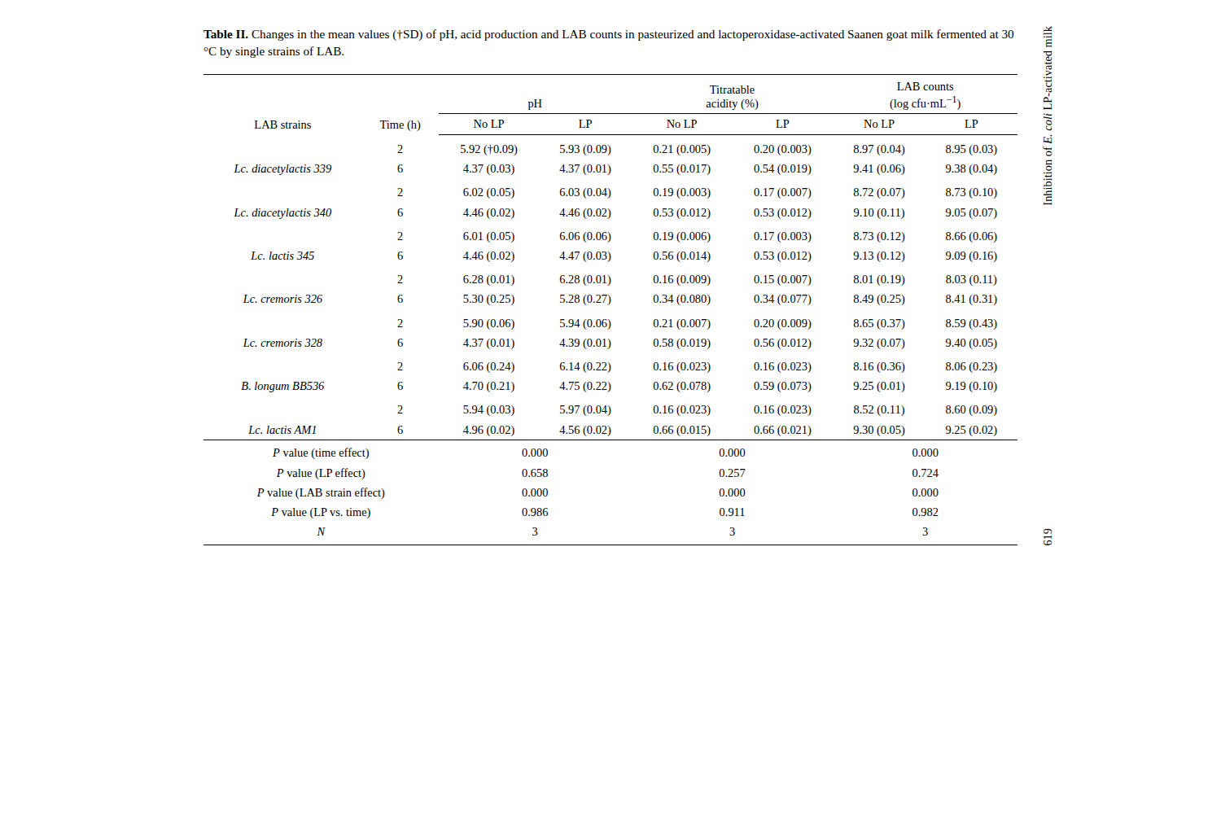Table II. Changes in the mean values (†SD) of pH, acid production and LAB counts in pasteurized and lactoperoxidase-activated Saanen goat milk fermented at 30 °C by single strains of LAB.
| LAB strains | Time (h) | pH | Titratable acidity (%) | LAB counts (log cfu·mL −1 ) |
| --- | --- | --- | --- | --- |
| No LP | LP | No LP | LP | No LP | LP |
| Lc. diacetylactis 339 | 2 | 5.92 (†0.09) | 5.93 (0.09) | 0.21 (0.005) | 0.20 (0.003) | 8.97 (0.04) | 8.95 (0.03) |
| 6 | 4.37 (0.03) | 4.37 (0.01) | 0.55 (0.017) | 0.54 (0.019) | 9.41 (0.06) | 9.38 (0.04) |
| Lc. diacetylactis 340 | 2 | 6.02 (0.05) | 6.03 (0.04) | 0.19 (0.003) | 0.17 (0.007) | 8.72 (0.07) | 8.73 (0.10) |
| 6 | 4.46 (0.02) | 4.46 (0.02) | 0.53 (0.012) | 0.53 (0.012) | 9.10 (0.11) | 9.05 (0.07) |
| Lc. lactis 345 | 2 | 6.01 (0.05) | 6.06 (0.06) | 0.19 (0.006) | 0.17 (0.003) | 8.73 (0.12) | 8.66 (0.06) |
| 6 | 4.46 (0.02) | 4.47 (0.03) | 0.56 (0.014) | 0.53 (0.012) | 9.13 (0.12) | 9.09 (0.16) |
| Lc. cremoris 326 | 2 | 6.28 (0.01) | 6.28 (0.01) | 0.16 (0.009) | 0.15 (0.007) | 8.01 (0.19) | 8.03 (0.11) |
| 6 | 5.30 (0.25) | 5.28 (0.27) | 0.34 (0.080) | 0.34 (0.077) | 8.49 (0.25) | 8.41 (0.31) |
| Lc. cremoris 328 | 2 | 5.90 (0.06) | 5.94 (0.06) | 0.21 (0.007) | 0.20 (0.009) | 8.65 (0.37) | 8.59 (0.43) |
| 6 | 4.37 (0.01) | 4.39 (0.01) | 0.58 (0.019) | 0.56 (0.012) | 9.32 (0.07) | 9.40 (0.05) |
| B. longum BB536 | 2 | 6.06 (0.24) | 6.14 (0.22) | 0.16 (0.023) | 0.16 (0.023) | 8.16 (0.36) | 8.06 (0.23) |
| 6 | 4.70 (0.21) | 4.75 (0.22) | 0.62 (0.078) | 0.59 (0.073) | 9.25 (0.01) | 9.19 (0.10) |
| Lc. lactis AM1 | 2 | 5.94 (0.03) | 5.97 (0.04) | 0.16 (0.023) | 0.16 (0.023) | 8.52 (0.11) | 8.60 (0.09) |
| 6 | 4.96 (0.02) | 4.56 (0.02) | 0.66 (0.015) | 0.66 (0.021) | 9.30 (0.05) | 9.25 (0.02) |
| P value (time effect) | 0.000 | 0.000 | 0.000 |
| P value (LP effect) | 0.658 | 0.257 | 0.724 |
| P value (LAB strain effect) | 0.000 | 0.000 | 0.000 |
| P value (LP vs. time) | 0.986 | 0.911 | 0.982 |
| N | 3 | 3 | 3 |
Inhibition of E. coli LP-activated milk
619